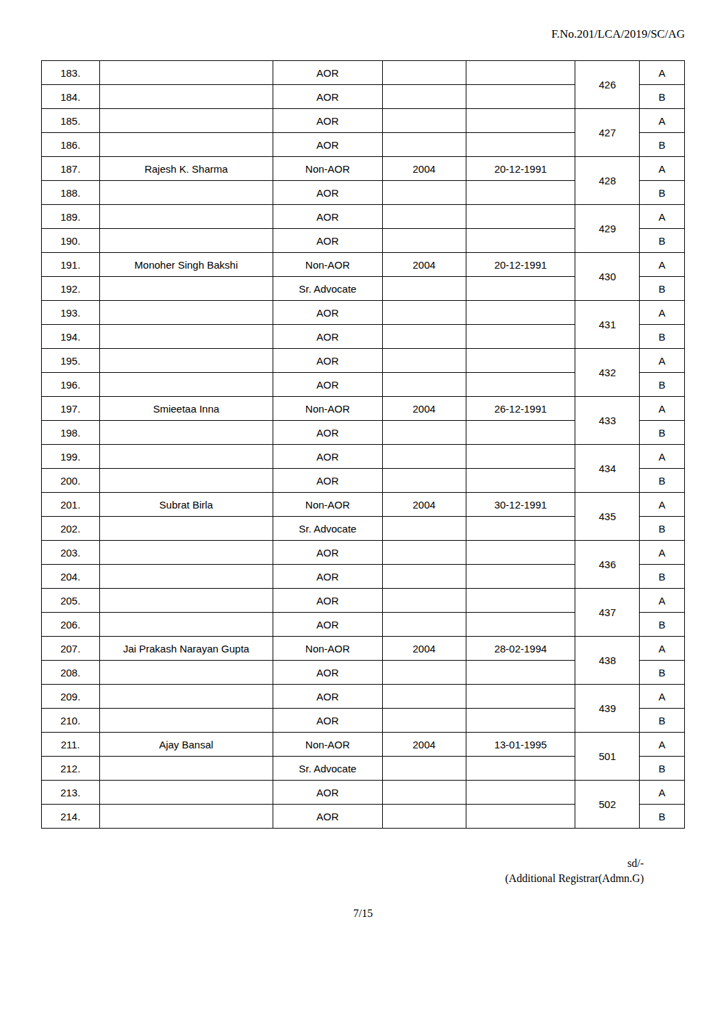F.No.201/LCA/2019/SC/AG
| 183. | | AOR | | | 426 | A |
| 184. | | AOR | | | B |
| 185. | | AOR | | | 427 | A |
| 186. | | AOR | | | B |
| 187. | Rajesh K. Sharma | Non-AOR | 2004 | 20-12-1991 | 428 | A |
| 188. | | AOR | | | B |
| 189. | | AOR | | | 429 | A |
| 190. | | AOR | | | B |
| 191. | Monoher Singh Bakshi | Non-AOR | 2004 | 20-12-1991 | 430 | A |
| 192. | | Sr. Advocate | | | B |
| 193. | | AOR | | | 431 | A |
| 194. | | AOR | | | B |
| 195. | | AOR | | | 432 | A |
| 196. | | AOR | | | B |
| 197. | Smieetaa Inna | Non-AOR | 2004 | 26-12-1991 | 433 | A |
| 198. | | AOR | | | B |
| 199. | | AOR | | | 434 | A |
| 200. | | AOR | | | B |
| 201. | Subrat Birla | Non-AOR | 2004 | 30-12-1991 | 435 | A |
| 202. | | Sr. Advocate | | | B |
| 203. | | AOR | | | 436 | A |
| 204. | | AOR | | | B |
| 205. | | AOR | | | 437 | A |
| 206. | | AOR | | | B |
| 207. | Jai Prakash Narayan Gupta | Non-AOR | 2004 | 28-02-1994 | 438 | A |
| 208. | | AOR | | | B |
| 209. | | AOR | | | 439 | A |
| 210. | | AOR | | | B |
| 211. | Ajay Bansal | Non-AOR | 2004 | 13-01-1995 | 501 | A |
| 212. | | Sr. Advocate | | | B |
| 213. | | AOR | | | 502 | A |
| 214. | | AOR | | | B |
sd/-
(Additional Registrar(Admn.G)
7/15